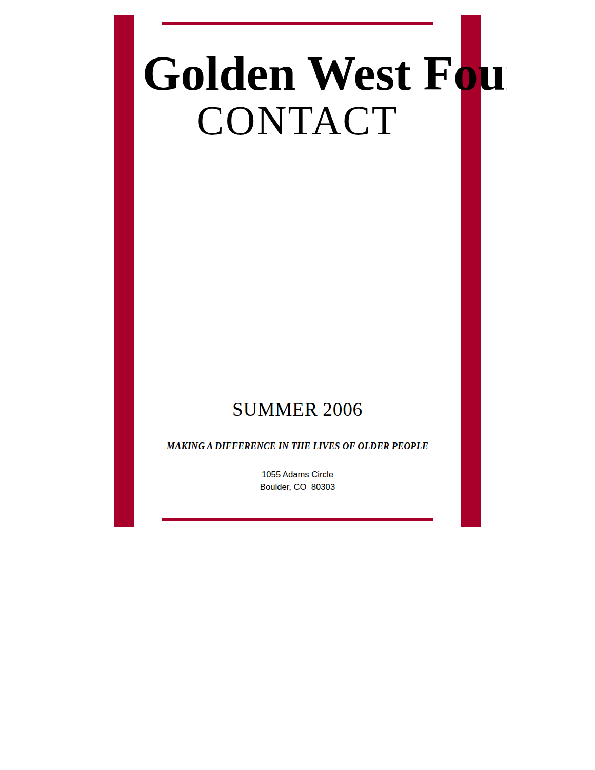Golden West Foundation
CONTACT
SUMMER 2006
MAKING A DIFFERENCE IN THE LIVES OF OLDER PEOPLE
1055 Adams Circle
Boulder, CO 80303